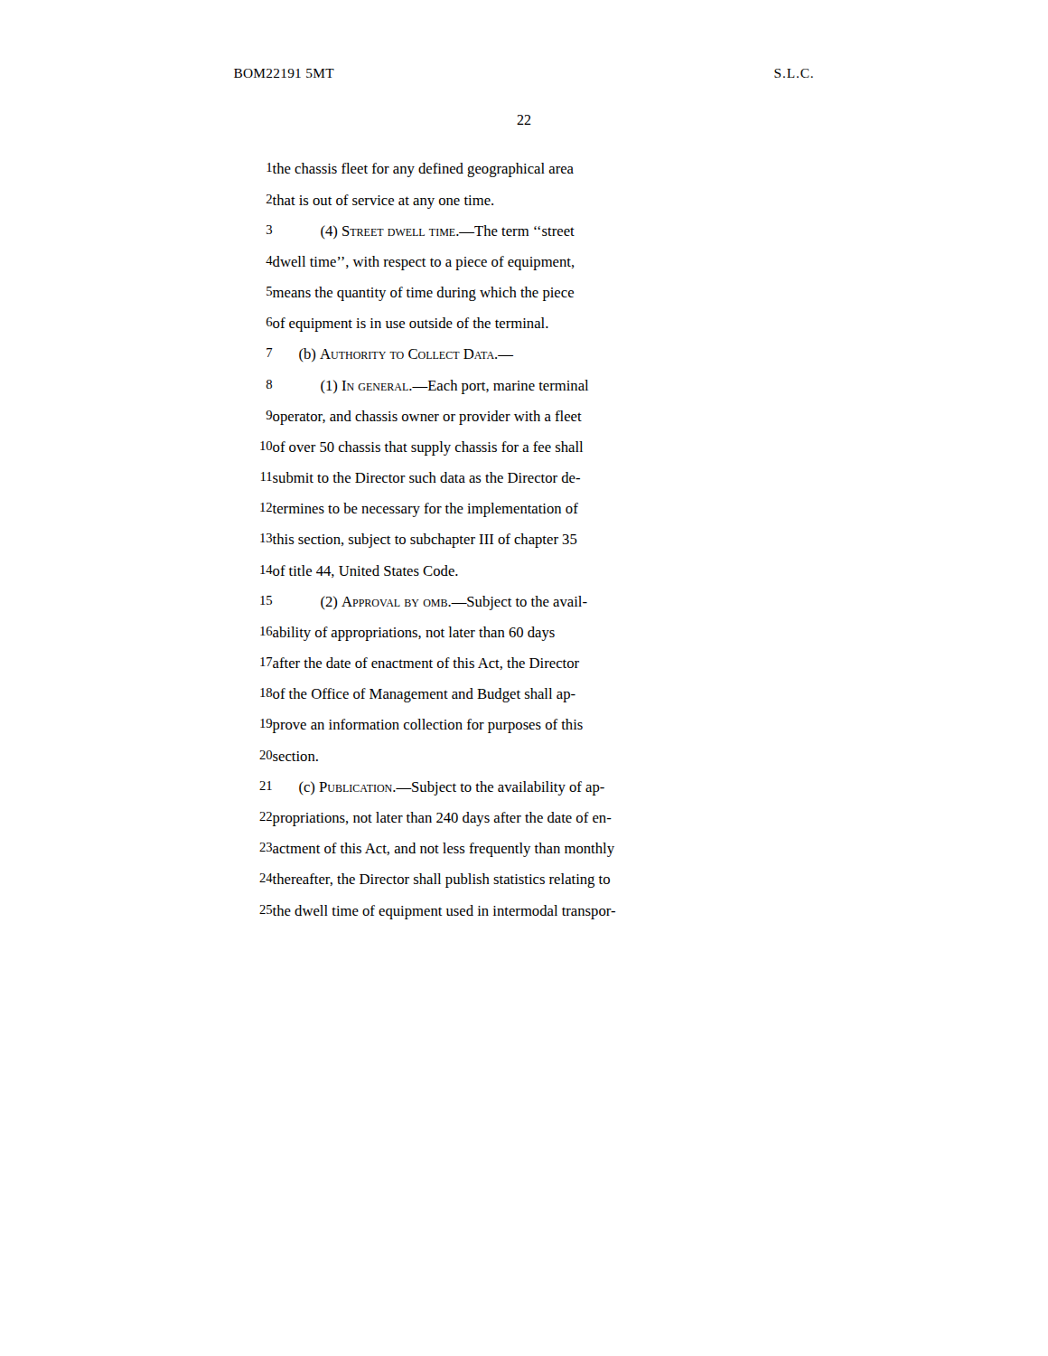BOM22191 5MT S.L.C.
22
| 1 | the chassis fleet for any defined geographical area |
| 2 | that is out of service at any one time. |
| 3 | (4) Street dwell time. —The term ‘‘street |
| 4 | dwell time’’, with respect to a piece of equipment, |
| 5 | means the quantity of time during which the piece |
| 6 | of equipment is in use outside of the terminal. |
| 7 | (b) Authority to Collect Data. — |
| 8 | (1) In general. —Each port, marine terminal |
| 9 | operator, and chassis owner or provider with a fleet |
| 10 | of over 50 chassis that supply chassis for a fee shall |
| 11 | submit to the Director such data as the Director de- |
| 12 | termines to be necessary for the implementation of |
| 13 | this section, subject to subchapter III of chapter 35 |
| 14 | of title 44, United States Code. |
| 15 | (2) Approval by omb. —Subject to the avail- |
| 16 | ability of appropriations, not later than 60 days |
| 17 | after the date of enactment of this Act, the Director |
| 18 | of the Office of Management and Budget shall ap- |
| 19 | prove an information collection for purposes of this |
| 20 | section. |
| 21 | (c) Publication. —Subject to the availability of ap- |
| 22 | propriations, not later than 240 days after the date of en- |
| 23 | actment of this Act, and not less frequently than monthly |
| 24 | thereafter, the Director shall publish statistics relating to |
| 25 | the dwell time of equipment used in intermodal transpor- |